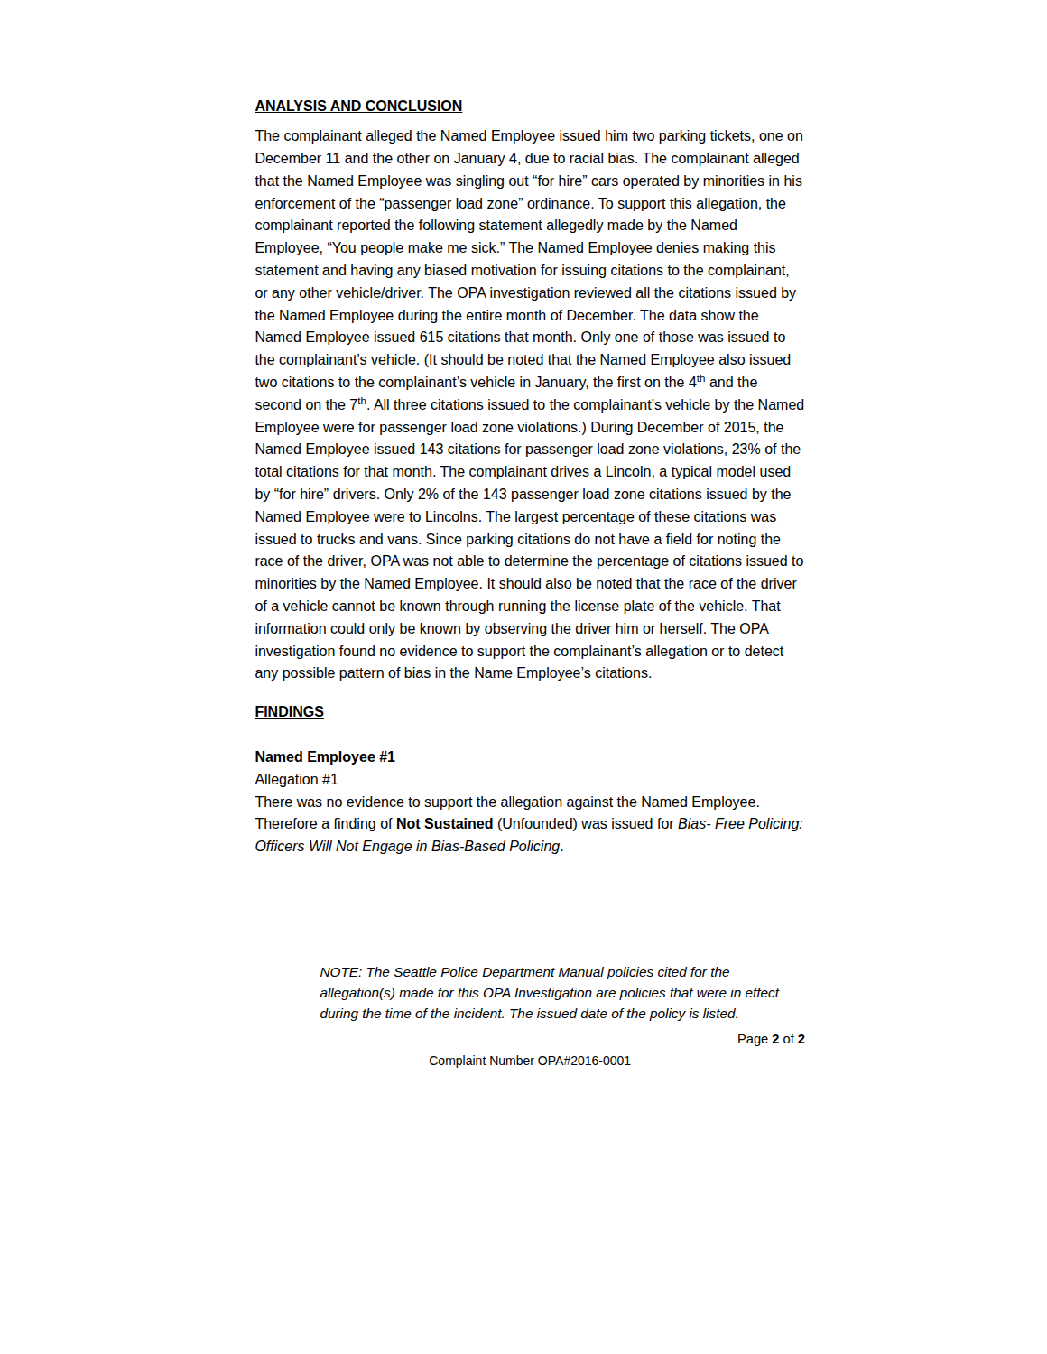ANALYSIS AND CONCLUSION
The complainant alleged the Named Employee issued him two parking tickets, one on December 11 and the other on January 4, due to racial bias. The complainant alleged that the Named Employee was singling out “for hire” cars operated by minorities in his enforcement of the “passenger load zone” ordinance. To support this allegation, the complainant reported the following statement allegedly made by the Named Employee, “You people make me sick.” The Named Employee denies making this statement and having any biased motivation for issuing citations to the complainant, or any other vehicle/driver. The OPA investigation reviewed all the citations issued by the Named Employee during the entire month of December. The data show the Named Employee issued 615 citations that month. Only one of those was issued to the complainant’s vehicle. (It should be noted that the Named Employee also issued two citations to the complainant’s vehicle in January, the first on the 4th and the second on the 7th. All three citations issued to the complainant’s vehicle by the Named Employee were for passenger load zone violations.) During December of 2015, the Named Employee issued 143 citations for passenger load zone violations, 23% of the total citations for that month. The complainant drives a Lincoln, a typical model used by “for hire” drivers. Only 2% of the 143 passenger load zone citations issued by the Named Employee were to Lincolns. The largest percentage of these citations was issued to trucks and vans. Since parking citations do not have a field for noting the race of the driver, OPA was not able to determine the percentage of citations issued to minorities by the Named Employee. It should also be noted that the race of the driver of a vehicle cannot be known through running the license plate of the vehicle. That information could only be known by observing the driver him or herself. The OPA investigation found no evidence to support the complainant’s allegation or to detect any possible pattern of bias in the Name Employee’s citations.
FINDINGS
Named Employee #1
Allegation #1
There was no evidence to support the allegation against the Named Employee. Therefore a finding of Not Sustained (Unfounded) was issued for Bias- Free Policing: Officers Will Not Engage in Bias-Based Policing.
NOTE: The Seattle Police Department Manual policies cited for the allegation(s) made for this OPA Investigation are policies that were in effect during the time of the incident. The issued date of the policy is listed.
Page 2 of 2
Complaint Number OPA#2016-0001